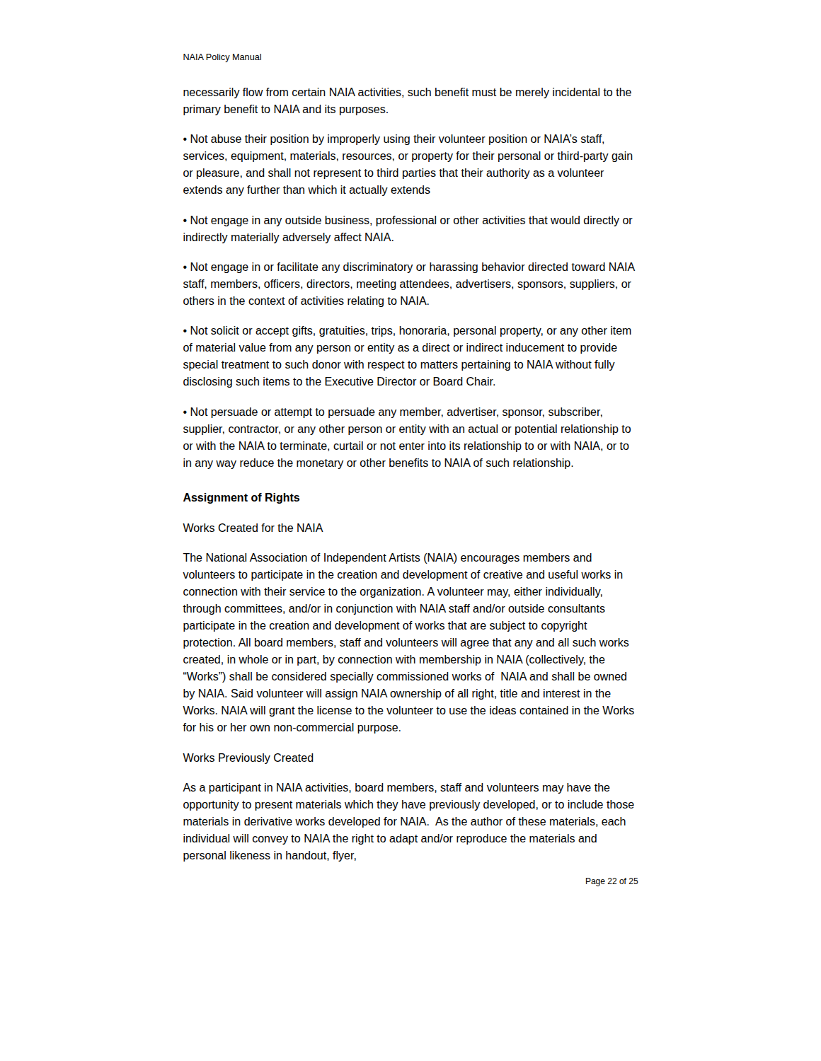NAIA Policy Manual
necessarily flow from certain NAIA activities, such benefit must be merely incidental to the primary benefit to NAIA and its purposes.
• Not abuse their position by improperly using their volunteer position or NAIA’s staff, services, equipment, materials, resources, or property for their personal or third-party gain or pleasure, and shall not represent to third parties that their authority as a volunteer extends any further than which it actually extends
• Not engage in any outside business, professional or other activities that would directly or indirectly materially adversely affect NAIA.
• Not engage in or facilitate any discriminatory or harassing behavior directed toward NAIA staff, members, officers, directors, meeting attendees, advertisers, sponsors, suppliers, or others in the context of activities relating to NAIA.
• Not solicit or accept gifts, gratuities, trips, honoraria, personal property, or any other item of material value from any person or entity as a direct or indirect inducement to provide special treatment to such donor with respect to matters pertaining to NAIA without fully disclosing such items to the Executive Director or Board Chair.
• Not persuade or attempt to persuade any member, advertiser, sponsor, subscriber, supplier, contractor, or any other person or entity with an actual or potential relationship to or with the NAIA to terminate, curtail or not enter into its relationship to or with NAIA, or to in any way reduce the monetary or other benefits to NAIA of such relationship.
Assignment of Rights
Works Created for the NAIA
The National Association of Independent Artists (NAIA) encourages members and volunteers to participate in the creation and development of creative and useful works in connection with their service to the organization. A volunteer may, either individually, through committees, and/or in conjunction with NAIA staff and/or outside consultants participate in the creation and development of works that are subject to copyright protection. All board members, staff and volunteers will agree that any and all such works created, in whole or in part, by connection with membership in NAIA (collectively, the “Works”) shall be considered specially commissioned works of NAIA and shall be owned by NAIA. Said volunteer will assign NAIA ownership of all right, title and interest in the Works. NAIA will grant the license to the volunteer to use the ideas contained in the Works for his or her own non-commercial purpose.
Works Previously Created
As a participant in NAIA activities, board members, staff and volunteers may have the opportunity to present materials which they have previously developed, or to include those materials in derivative works developed for NAIA. As the author of these materials, each individual will convey to NAIA the right to adapt and/or reproduce the materials and personal likeness in handout, flyer,
Page 22 of 25